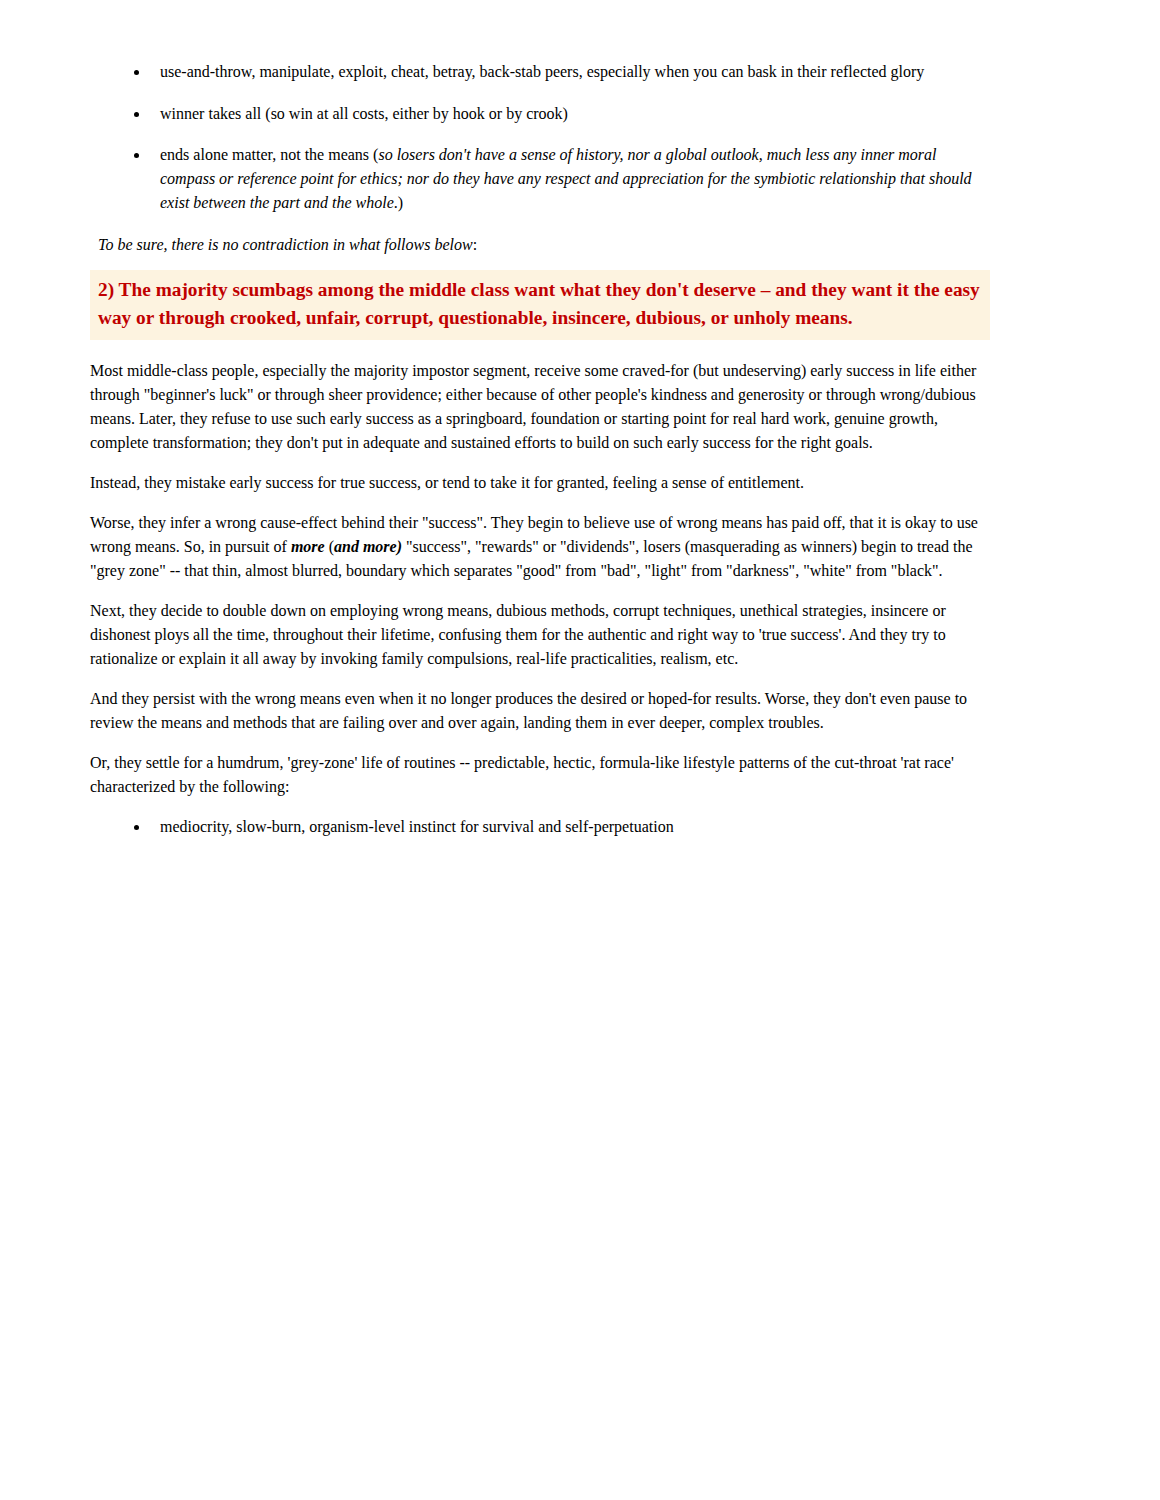use-and-throw, manipulate, exploit, cheat, betray, back-stab peers, especially when you can bask in their reflected glory
winner takes all (so win at all costs, either by hook or by crook)
ends alone matter, not the means (so losers don't have a sense of history, nor a global outlook, much less any inner moral compass or reference point for ethics; nor do they have any respect and appreciation for the symbiotic relationship that should exist between the part and the whole.)
To be sure, there is no contradiction in what follows below:
2) The majority scumbags among the middle class want what they don't deserve – and they want it the easy way or through crooked, unfair, corrupt, questionable, insincere, dubious, or unholy means.
Most middle-class people, especially the majority impostor segment, receive some craved-for (but undeserving) early success in life either through "beginner's luck" or through sheer providence; either because of other people's kindness and generosity or through wrong/dubious means. Later, they refuse to use such early success as a springboard, foundation or starting point for real hard work, genuine growth, complete transformation; they don't put in adequate and sustained efforts to build on such early success for the right goals.
Instead, they mistake early success for true success, or tend to take it for granted, feeling a sense of entitlement.
Worse, they infer a wrong cause-effect behind their "success". They begin to believe use of wrong means has paid off, that it is okay to use wrong means. So, in pursuit of more (and more) "success", "rewards" or "dividends", losers (masquerading as winners) begin to tread the "grey zone" -- that thin, almost blurred, boundary which separates "good" from "bad", "light" from "darkness", "white" from "black".
Next, they decide to double down on employing wrong means, dubious methods, corrupt techniques, unethical strategies, insincere or dishonest ploys all the time, throughout their lifetime, confusing them for the authentic and right way to 'true success'. And they try to rationalize or explain it all away by invoking family compulsions, real-life practicalities, realism, etc.
And they persist with the wrong means even when it no longer produces the desired or hoped-for results. Worse, they don't even pause to review the means and methods that are failing over and over again, landing them in ever deeper, complex troubles.
Or, they settle for a humdrum, 'grey-zone' life of routines -- predictable, hectic, formula-like lifestyle patterns of the cut-throat 'rat race' characterized by the following:
mediocrity, slow-burn, organism-level instinct for survival and self-perpetuation